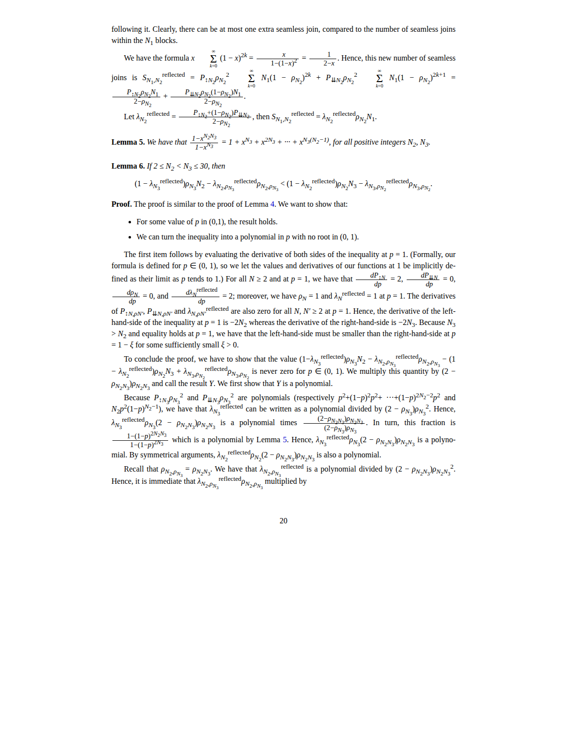following it. Clearly, there can be at most one extra seamless join, compared to the number of seamless joins within the N1 blocks.
We have the formula x ∞Σk=0 (1 − x)2k = x 1−(1−x)2 = 12−x. Hence, this new number of seamless joins is SN1,N2reflected = P↕N2ρN22 ∞Σk=0 N1(1 − ρN2)2k + P⇊N2ρN22 ∞Σk=0 N1(1 − ρN2)2k+1 = P↕N2ρN2N12−ρN2 + P⇊N2ρN2(1−ρN2)N12−ρN2.
Let λN2reflected = P↕N2+(1−ρN2)P⇊N22−ρN2, then SN1,N2reflected = λN2reflectedρN2N1.
Lemma 5. We have that 1−xN2N31−xN3 = 1 + xN3 + x2N3 + ··· + xN3(N2−1), for all positive integers N2, N3.
Lemma 6. If 2 ≤ N2 < N3 ≤ 30, then
(1 − λN3reflected)ρN3N2 − λN2,ρN3reflectedρN2,ρN3 < (1 − λN2reflected)ρN2N3 − λN3,ρN2reflectedρN3,ρN2.
Proof. The proof is similar to the proof of Lemma 4. We want to show that:
For some value of p in (0,1), the result holds.
We can turn the inequality into a polynomial in p with no root in (0, 1).
The first item follows by evaluating the derivative of both sides of the inequality at p = 1. (Formally, our formula is defined for p ∈ (0, 1), so we let the values and derivatives of our functions at 1 be implicitly defined as their limit as p tends to 1.) For all N ≥ 2 and at p = 1, we have that dP↕N dp = 2, dP⇊N dp = 0, dρN dp = 0, and dλNreflected dp = 2; moreover, we have ρN = 1 and λNreflected = 1 at p = 1. The derivatives of P↕N,ρN′, P⇊N,ρN′ and λN,ρN′reflected are also zero for all N, N′ ≥ 2 at p = 1. Hence, the derivative of the left-hand-side of the inequality at p = 1 is −2N2 whereas the derivative of the right-hand-side is −2N3. Because N3 > N2 and equality holds at p = 1, we have that the left-hand-side must be smaller than the right-hand-side at p = 1 − ξ for some sufficiently small ξ > 0.
To conclude the proof, we have to show that the value (1−λN3reflected)ρN3N2 − λN2,ρN3reflectedρN2,ρN3 − (1 − λN2reflected)ρN2N3 + λN3,ρN2reflectedρN3,ρN2 is never zero for p ∈ (0, 1). We multiply this quantity by (2 − ρN2N3)ρN2N3 and call the result Υ. We first show that Υ is a polynomial.
Because P↕N3ρN32 and P⇊N3ρN32 are polynomials (respectively p2+(1−p)2p2+ ···+(1−p)2N2−2p2 and N2p2(1−p)N2−1), we have that λN3reflected can be written as a polynomial divided by (2 − ρN3)ρN32. Hence, λN3reflectedρN3(2 − ρN2N3)ρN2N3 is a polynomial times (2−ρN2N3)ρN2N3(2−ρN3)ρN3. In turn, this fraction is 1−(1−p)2N2N31−(1−p)2N3 which is a polynomial by Lemma 5. Hence, λN3reflectedρN3(2 − ρN2N3)ρN2N3 is a polynomial. By symmetrical arguments, λN2reflectedρN2(2 − ρN2N3)ρN2N3 is also a polynomial.
Recall that ρN2,ρN3 = ρN2N3. We have that λN2,ρN3reflected is a polynomial divided by (2 − ρN2N3)ρN2N32. Hence, it is immediate that λN2,ρN3reflectedρN2,ρN3 multiplied by
20